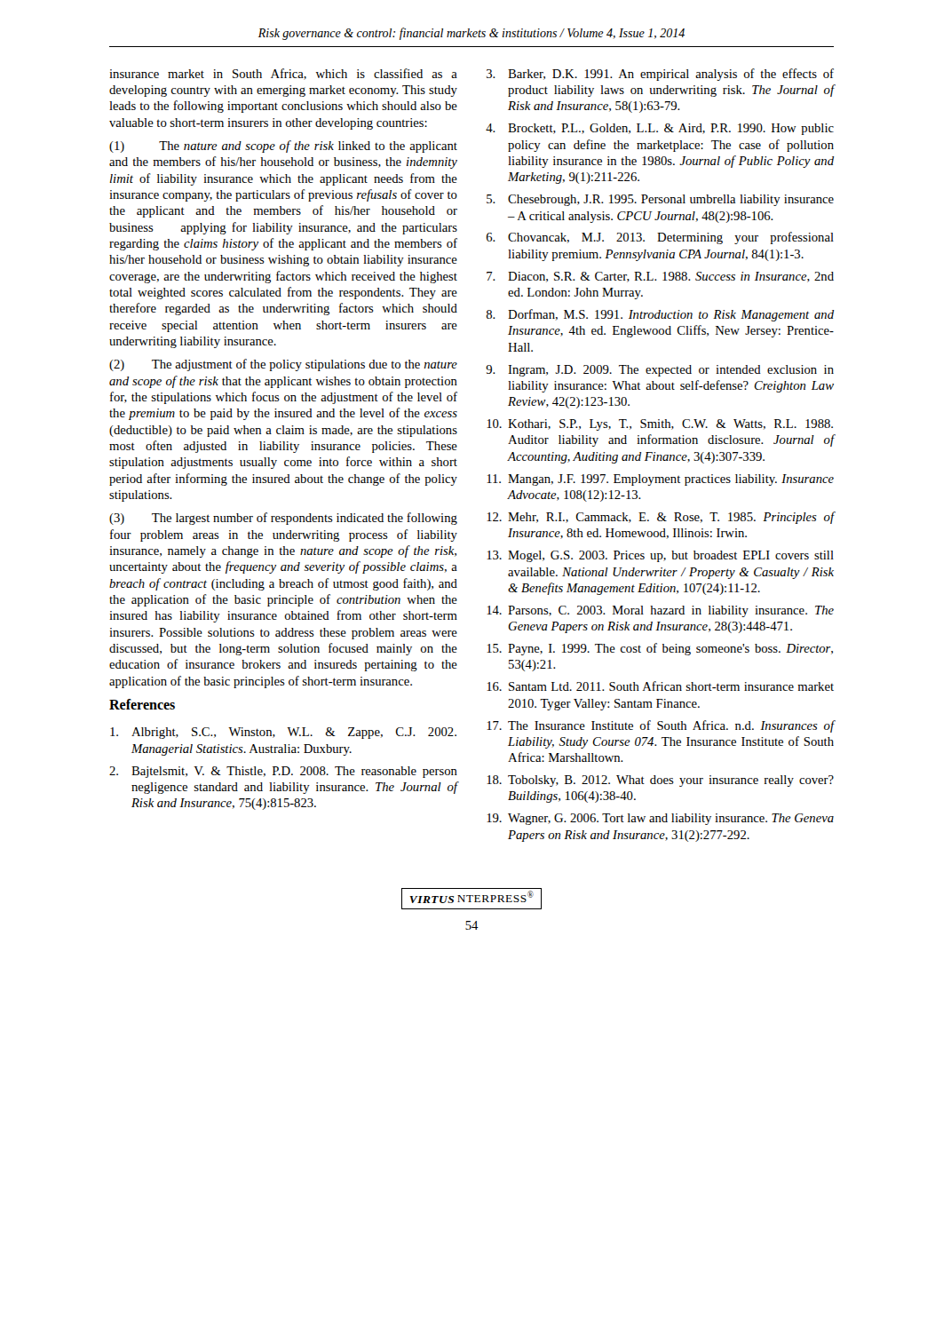Risk governance & control: financial markets & institutions / Volume 4, Issue 1, 2014
insurance market in South Africa, which is classified as a developing country with an emerging market economy. This study leads to the following important conclusions which should also be valuable to short-term insurers in other developing countries:
(1) The nature and scope of the risk linked to the applicant and the members of his/her household or business, the indemnity limit of liability insurance which the applicant needs from the insurance company, the particulars of previous refusals of cover to the applicant and the members of his/her household or business applying for liability insurance, and the particulars regarding the claims history of the applicant and the members of his/her household or business wishing to obtain liability insurance coverage, are the underwriting factors which received the highest total weighted scores calculated from the respondents. They are therefore regarded as the underwriting factors which should receive special attention when short-term insurers are underwriting liability insurance.
(2) The adjustment of the policy stipulations due to the nature and scope of the risk that the applicant wishes to obtain protection for, the stipulations which focus on the adjustment of the level of the premium to be paid by the insured and the level of the excess (deductible) to be paid when a claim is made, are the stipulations most often adjusted in liability insurance policies. These stipulation adjustments usually come into force within a short period after informing the insured about the change of the policy stipulations.
(3) The largest number of respondents indicated the following four problem areas in the underwriting process of liability insurance, namely a change in the nature and scope of the risk, uncertainty about the frequency and severity of possible claims, a breach of contract (including a breach of utmost good faith), and the application of the basic principle of contribution when the insured has liability insurance obtained from other short-term insurers. Possible solutions to address these problem areas were discussed, but the long-term solution focused mainly on the education of insurance brokers and insureds pertaining to the application of the basic principles of short-term insurance.
References
Albright, S.C., Winston, W.L. & Zappe, C.J. 2002. Managerial Statistics. Australia: Duxbury.
Bajtelsmit, V. & Thistle, P.D. 2008. The reasonable person negligence standard and liability insurance. The Journal of Risk and Insurance, 75(4):815-823.
Barker, D.K. 1991. An empirical analysis of the effects of product liability laws on underwriting risk. The Journal of Risk and Insurance, 58(1):63-79.
Brockett, P.L., Golden, L.L. & Aird, P.R. 1990. How public policy can define the marketplace: The case of pollution liability insurance in the 1980s. Journal of Public Policy and Marketing, 9(1):211-226.
Chesebrough, J.R. 1995. Personal umbrella liability insurance – A critical analysis. CPCU Journal, 48(2):98-106.
Chovancak, M.J. 2013. Determining your professional liability premium. Pennsylvania CPA Journal, 84(1):1-3.
Diacon, S.R. & Carter, R.L. 1988. Success in Insurance, 2nd ed. London: John Murray.
Dorfman, M.S. 1991. Introduction to Risk Management and Insurance, 4th ed. Englewood Cliffs, New Jersey: Prentice-Hall.
Ingram, J.D. 2009. The expected or intended exclusion in liability insurance: What about self-defense? Creighton Law Review, 42(2):123-130.
Kothari, S.P., Lys, T., Smith, C.W. & Watts, R.L. 1988. Auditor liability and information disclosure. Journal of Accounting, Auditing and Finance, 3(4):307-339.
Mangan, J.F. 1997. Employment practices liability. Insurance Advocate, 108(12):12-13.
Mehr, R.I., Cammack, E. & Rose, T. 1985. Principles of Insurance, 8th ed. Homewood, Illinois: Irwin.
Mogel, G.S. 2003. Prices up, but broadest EPLI covers still available. National Underwriter / Property & Casualty / Risk & Benefits Management Edition, 107(24):11-12.
Parsons, C. 2003. Moral hazard in liability insurance. The Geneva Papers on Risk and Insurance, 28(3):448-471.
Payne, I. 1999. The cost of being someone's boss. Director, 53(4):21.
Santam Ltd. 2011. South African short-term insurance market 2010. Tyger Valley: Santam Finance.
The Insurance Institute of South Africa. n.d. Insurances of Liability, Study Course 074. The Insurance Institute of South Africa: Marshalltown.
Tobolsky, B. 2012. What does your insurance really cover? Buildings, 106(4):38-40.
Wagner, G. 2006. Tort law and liability insurance. The Geneva Papers on Risk and Insurance, 31(2):277-292.
VIRTUSNTERPRESS®
54